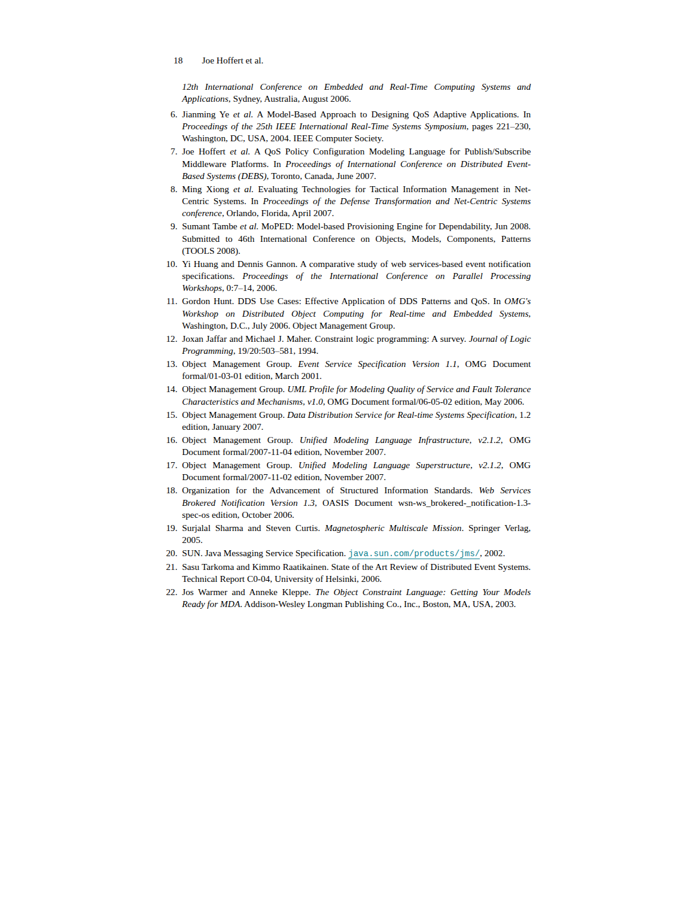18 Joe Hoffert et al.
12th International Conference on Embedded and Real-Time Computing Systems and Applications, Sydney, Australia, August 2006.
6. Jianming Ye et al. A Model-Based Approach to Designing QoS Adaptive Applications. In Proceedings of the 25th IEEE International Real-Time Systems Symposium, pages 221–230, Washington, DC, USA, 2004. IEEE Computer Society.
7. Joe Hoffert et al. A QoS Policy Configuration Modeling Language for Publish/Subscribe Middleware Platforms. In Proceedings of International Conference on Distributed Event-Based Systems (DEBS), Toronto, Canada, June 2007.
8. Ming Xiong et al. Evaluating Technologies for Tactical Information Management in Net-Centric Systems. In Proceedings of the Defense Transformation and Net-Centric Systems conference, Orlando, Florida, April 2007.
9. Sumant Tambe et al. MoPED: Model-based Provisioning Engine for Dependability, Jun 2008. Submitted to 46th International Conference on Objects, Models, Components, Patterns (TOOLS 2008).
10. Yi Huang and Dennis Gannon. A comparative study of web services-based event notification specifications. Proceedings of the International Conference on Parallel Processing Workshops, 0:7–14, 2006.
11. Gordon Hunt. DDS Use Cases: Effective Application of DDS Patterns and QoS. In OMG's Workshop on Distributed Object Computing for Real-time and Embedded Systems, Washington, D.C., July 2006. Object Management Group.
12. Joxan Jaffar and Michael J. Maher. Constraint logic programming: A survey. Journal of Logic Programming, 19/20:503–581, 1994.
13. Object Management Group. Event Service Specification Version 1.1, OMG Document formal/01-03-01 edition, March 2001.
14. Object Management Group. UML Profile for Modeling Quality of Service and Fault Tolerance Characteristics and Mechanisms, v1.0, OMG Document formal/06-05-02 edition, May 2006.
15. Object Management Group. Data Distribution Service for Real-time Systems Specification, 1.2 edition, January 2007.
16. Object Management Group. Unified Modeling Language Infrastructure, v2.1.2, OMG Document formal/2007-11-04 edition, November 2007.
17. Object Management Group. Unified Modeling Language Superstructure, v2.1.2, OMG Document formal/2007-11-02 edition, November 2007.
18. Organization for the Advancement of Structured Information Standards. Web Services Brokered Notification Version 1.3, OASIS Document wsn-ws_brokered-_notification-1.3-spec-os edition, October 2006.
19. Surjalal Sharma and Steven Curtis. Magnetospheric Multiscale Mission. Springer Verlag, 2005.
20. SUN. Java Messaging Service Specification. java.sun.com/products/jms/, 2002.
21. Sasu Tarkoma and Kimmo Raatikainen. State of the Art Review of Distributed Event Systems. Technical Report C0-04, University of Helsinki, 2006.
22. Jos Warmer and Anneke Kleppe. The Object Constraint Language: Getting Your Models Ready for MDA. Addison-Wesley Longman Publishing Co., Inc., Boston, MA, USA, 2003.